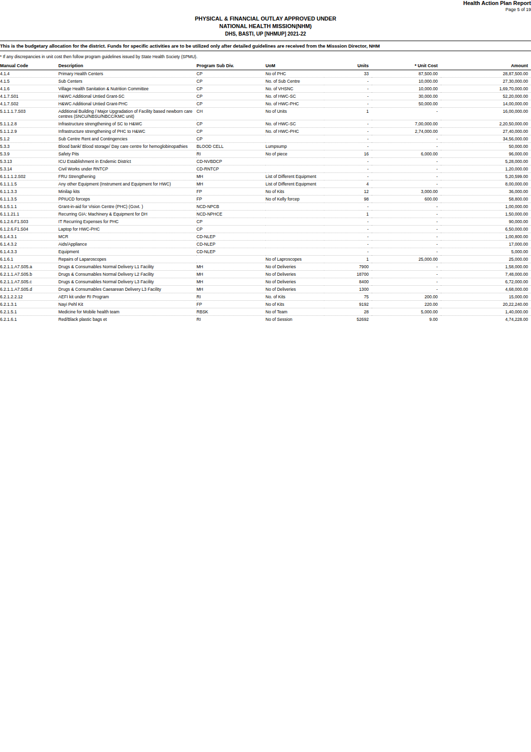Health Action Plan Report
Page 5 of 19
PHYSICAL & FINANCIAL OUTLAY APPROVED UNDER
NATIONAL HEALTH MISSION(NHM)
DHS, BASTI, UP [NHMUP] 2021-22
This is the budgetary allocation for the district. Funds for specific activities are to be utilized only after detailed guidelines are received from the Misssion Director, NHM
* If any discrepancies in unit cost then follow program guidelines issued by State Health Society (SPMU).
| Manual Code | Description | Program Sub Div. | UoM | Units | * Unit Cost | Amount |
| --- | --- | --- | --- | --- | --- | --- |
| 4.1.4 | Primary Health Centers | CP | No of PHC | 33 | 87,500.00 | 28,87,500.00 |
| 4.1.5 | Sub Centers | CP | No. of Sub Centre | - | 10,000.00 | 27,30,000.00 |
| 4.1.6 | Village Health Sanitation & Nutrition Committee | CP | No. of VHSNC | - | 10,000.00 | 1,69,70,000.00 |
| 4.1.7.S01 | H&WC Additional Untied Grant-SC | CP | No. of HWC-SC | - | 30,000.00 | 52,20,000.00 |
| 4.1.7.S02 | H&WC Additional Untied Grant-PHC | CP | No. of HWC-PHC | - | 50,000.00 | 14,00,000.00 |
| 5.1.1.1.7.S03 | Additional Building / Major Upgradation of Facility based newborn care centres (SNCU/NBSU/NBCC/KMC unit) | CH | No of Units | 1 | - | 16,00,000.00 |
| 5.1.1.2.8 | Infrastructure strengthening of SC to H&WC | CP | No. of HWC-SC | - | 7,00,000.00 | 2,20,50,000.00 |
| 5.1.1.2.9 | Infrastructure strengthening of PHC to H&WC | CP | No. of HWC-PHC | - | 2,74,000.00 | 27,40,000.00 |
| 5.1.2 | Sub Centre Rent and Contingencies | CP | | - | - | 34,56,000.00 |
| 5.3.3 | Blood bank/ Blood storage/ Day care centre for hemoglobinopathies | BLOOD CELL | Lumpsump | - | - | 50,000.00 |
| 5.3.9 | Safety Pits | RI | No of piece | 16 | 6,000.00 | 96,000.00 |
| 5.3.13 | ICU Establishment in Endemic District | CD-NVBDCP | | - | - | 5,28,000.00 |
| 5.3.14 | Civil Works under RNTCP | CD-RNTCP | | - | - | 1,20,000.00 |
| 6.1.1.1.2.S02 | FRU Strengthening | MH | List of Different Equipment | - | - | 5,20,599.00 |
| 6.1.1.1.5 | Any other Equipment (Instrument and Equipment for HWC) | MH | List of Different Equipment | 4 | - | 8,00,000.00 |
| 6.1.1.3.3 | Minilap kits | FP | No of Kits | 12 | 3,000.00 | 36,000.00 |
| 6.1.1.3.5 | PPIUCD forceps | FP | No of Kelly forcep | 98 | 600.00 | 58,800.00 |
| 6.1.5.1.1 | Grant-in-aid for Vision Centre (PHC) (Govt. ) | NCD-NPCB | | - | - | 1,00,000.00 |
| 6.1.1.21.1 | Recurring GIA: Machinery & Equipment for DH | NCD-NPHCE | | 1 | - | 1,50,000.00 |
| 6.1.2.6.F1.S03 | IT Recurring Expenses for PHC | CP | | - | - | 90,000.00 |
| 6.1.2.6.F1.S04 | Laptop for HWC-PHC | CP | | - | - | 6,50,000.00 |
| 6.1.4.3.1 | MCR | CD-NLEP | | - | - | 1,00,800.00 |
| 6.1.4.3.2 | Aids/Appliance | CD-NLEP | | - | - | 17,000.00 |
| 6.1.4.3.3 | Equipment | CD-NLEP | | - | - | 5,000.00 |
| 6.1.6.1 | Repairs of Laparoscopes | | No of Laproscopes | 1 | 25,000.00 | 25,000.00 |
| 6.2.1.1.A7.S05.a | Drugs & Consumables Normal Delivery L1 Facility | MH | No of Deliveries | 7900 | - | 1,58,000.00 |
| 6.2.1.1.A7.S05.b | Drugs & Consumables Normal Delivery L2 Facility | MH | No of Deliveries | 18700 | - | 7,48,000.00 |
| 6.2.1.1.A7.S05.c | Drugs & Consumables Normal Delivery L3 Facility | MH | No of Deliveries | 8400 | - | 6,72,000.00 |
| 6.2.1.1.A7.S05.d | Drugs & Consumables Caesarean Delivery L3 Facility | MH | No of Deliveries | 1300 | - | 4,68,000.00 |
| 6.2.1.2.2.12 | AEFI kit under RI Program | RI | No. of Kits | 75 | 200.00 | 15,000.00 |
| 6.2.1.3.1 | Nayi Pehl Kit | FP | No of Kits | 9192 | 220.00 | 20,22,240.00 |
| 6.2.1.5.1 | Medicine for Mobile health team | RBSK | No of Team | 28 | 5,000.00 | 1,40,000.00 |
| 6.2.1.6.1 | Red/Black plastic bags et | RI | No of Session | 52692 | 9.00 | 4,74,228.00 |